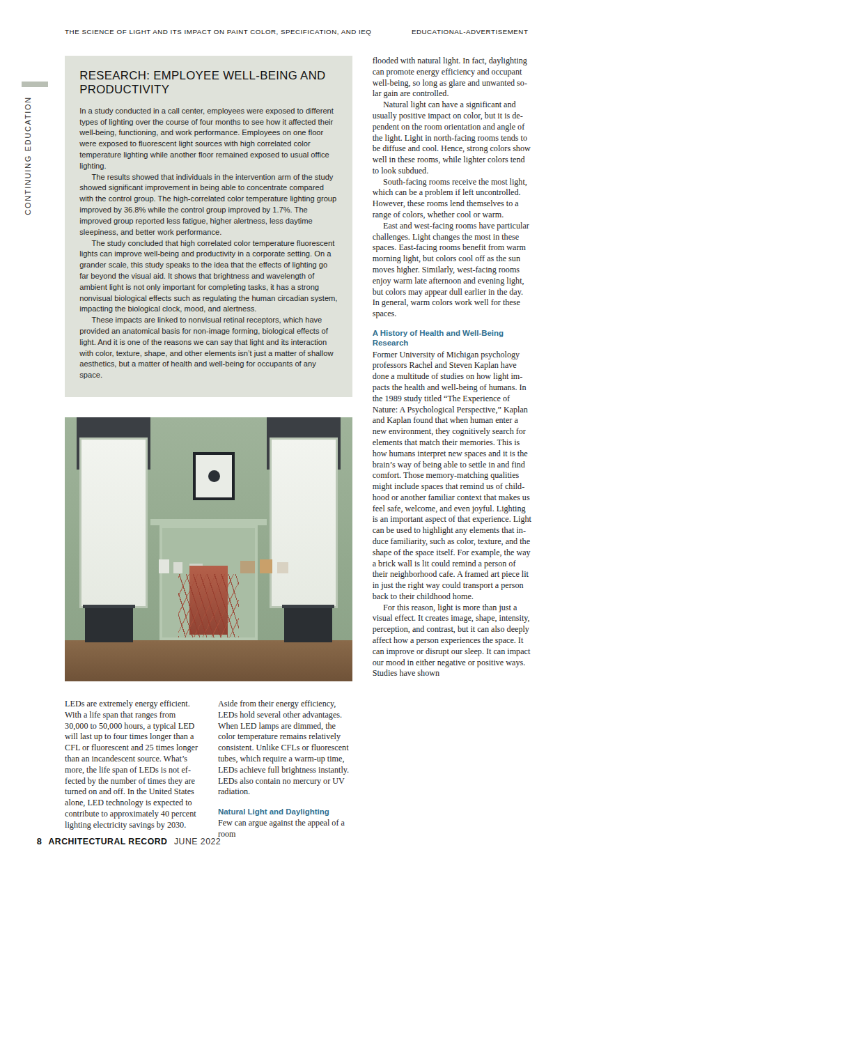The Science of Light and Its Impact on Paint Color, Specification, and IEQ
Educational-Advertisement
Continuing Education
RESEARCH: EMPLOYEE WELL-BEING AND PRODUCTIVITY
In a study conducted in a call center, employees were exposed to different types of lighting over the course of four months to see how it affected their well-being, functioning, and work performance. Employees on one floor were exposed to fluorescent light sources with high correlated color temperature lighting while another floor remained exposed to usual office lighting.
The results showed that individuals in the intervention arm of the study showed significant improvement in being able to concentrate compared with the control group. The high-correlated color temperature lighting group improved by 36.8% while the control group improved by 1.7%. The improved group reported less fatigue, higher alertness, less daytime sleepiness, and better work performance.
The study concluded that high correlated color temperature fluorescent lights can improve well-being and productivity in a corporate setting. On a grander scale, this study speaks to the idea that the effects of lighting go far beyond the visual aid. It shows that brightness and wavelength of ambient light is not only important for completing tasks, it has a strong nonvisual biological effects such as regulating the human circadian system, impacting the biological clock, mood, and alertness.
These impacts are linked to nonvisual retinal receptors, which have provided an anatomical basis for non-image forming, biological effects of light. And it is one of the reasons we can say that light and its interaction with color, texture, shape, and other elements isn’t just a matter of shallow aesthetics, but a matter of health and well-being for occupants of any space.
LEDs are extremely energy efficient. With a life span that ranges from 30,000 to 50,000 hours, a typical LED will last up to four times longer than a CFL or fluorescent and 25 times longer than an incandescent source. What’s more, the life span of LEDs is not effected by the number of times they are turned on and off. In the United States alone, LED technology is expected to contribute to approximately 40 percent lighting electricity savings by 2030.
Aside from their energy efficiency, LEDs hold several other advantages. When LED lamps are dimmed, the color temperature remains relatively consistent. Unlike CFLs or fluorescent tubes, which require a warm-up time, LEDs achieve full brightness instantly. LEDs also contain no mercury or UV radiation.
Natural Light and Daylighting
Few can argue against the appeal of a room
flooded with natural light. In fact, daylighting can promote energy efficiency and occupant well-being, so long as glare and unwanted solar gain are controlled.
Natural light can have a significant and usually positive impact on color, but it is dependent on the room orientation and angle of the light. Light in north-facing rooms tends to be diffuse and cool. Hence, strong colors show well in these rooms, while lighter colors tend to look subdued.
South-facing rooms receive the most light, which can be a problem if left uncontrolled. However, these rooms lend themselves to a range of colors, whether cool or warm.
East and west-facing rooms have particular challenges. Light changes the most in these spaces. East-facing rooms benefit from warm morning light, but colors cool off as the sun moves higher. Similarly, west-facing rooms enjoy warm late afternoon and evening light, but colors may appear dull earlier in the day. In general, warm colors work well for these spaces.
A History of Health and Well-Being Research
Former University of Michigan psychology professors Rachel and Steven Kaplan have done a multitude of studies on how light impacts the health and well-being of humans. In the 1989 study titled “The Experience of Nature: A Psychological Perspective,” Kaplan and Kaplan found that when human enter a new environment, they cognitively search for elements that match their memories. This is how humans interpret new spaces and it is the brain’s way of being able to settle in and find comfort. Those memory-matching qualities might include spaces that remind us of childhood or another familiar context that makes us feel safe, welcome, and even joyful. Lighting is an important aspect of that experience. Light can be used to highlight any elements that induce familiarity, such as color, texture, and the shape of the space itself. For example, the way a brick wall is lit could remind a person of their neighborhood cafe. A framed art piece lit in just the right way could transport a person back to their childhood home.
For this reason, light is more than just a visual effect. It creates image, shape, intensity, perception, and contrast, but it can also deeply affect how a person experiences the space. It can improve or disrupt our sleep. It can impact our mood in either negative or positive ways. Studies have shown
8 Architectural Record June 2022